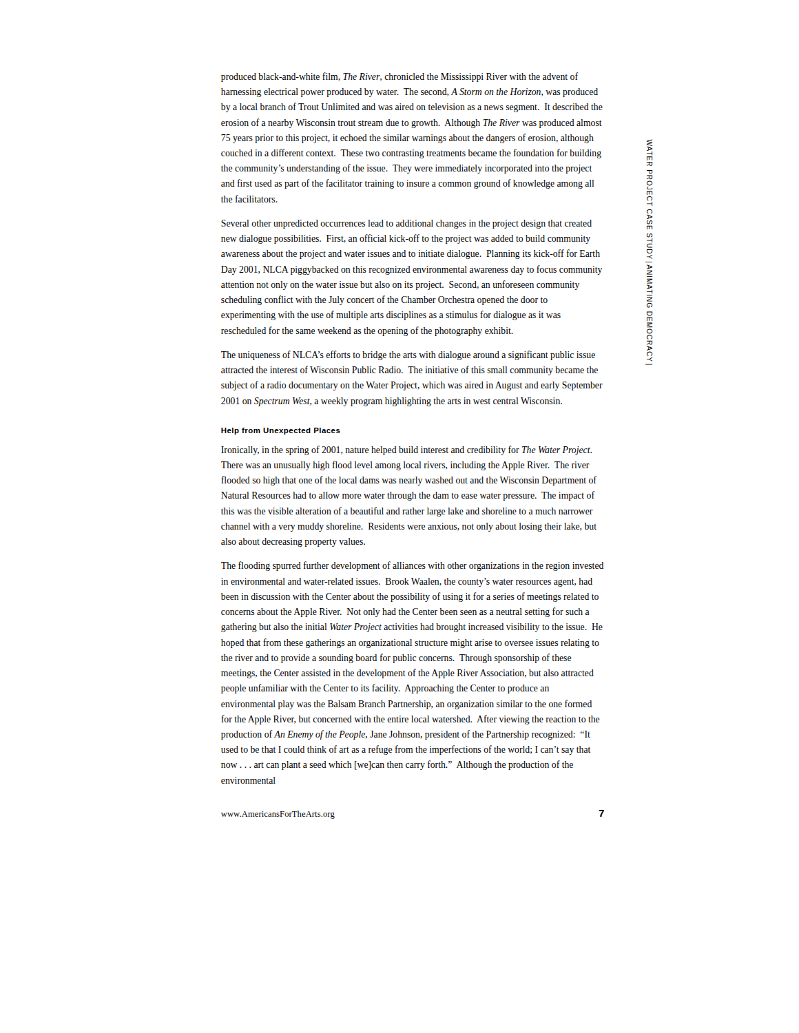WATER PROJECT CASE STUDY|ANIMATING DEMOCRACY|
produced black-and-white film, The River, chronicled the Mississippi River with the advent of harnessing electrical power produced by water. The second, A Storm on the Horizon, was produced by a local branch of Trout Unlimited and was aired on television as a news segment. It described the erosion of a nearby Wisconsin trout stream due to growth. Although The River was produced almost 75 years prior to this project, it echoed the similar warnings about the dangers of erosion, although couched in a different context. These two contrasting treatments became the foundation for building the community’s understanding of the issue. They were immediately incorporated into the project and first used as part of the facilitator training to insure a common ground of knowledge among all the facilitators.
Several other unpredicted occurrences lead to additional changes in the project design that created new dialogue possibilities. First, an official kick-off to the project was added to build community awareness about the project and water issues and to initiate dialogue. Planning its kick-off for Earth Day 2001, NLCA piggybacked on this recognized environmental awareness day to focus community attention not only on the water issue but also on its project. Second, an unforeseen community scheduling conflict with the July concert of the Chamber Orchestra opened the door to experimenting with the use of multiple arts disciplines as a stimulus for dialogue as it was rescheduled for the same weekend as the opening of the photography exhibit.
The uniqueness of NLCA’s efforts to bridge the arts with dialogue around a significant public issue attracted the interest of Wisconsin Public Radio. The initiative of this small community became the subject of a radio documentary on the Water Project, which was aired in August and early September 2001 on Spectrum West, a weekly program highlighting the arts in west central Wisconsin.
Help from Unexpected Places
Ironically, in the spring of 2001, nature helped build interest and credibility for The Water Project. There was an unusually high flood level among local rivers, including the Apple River. The river flooded so high that one of the local dams was nearly washed out and the Wisconsin Department of Natural Resources had to allow more water through the dam to ease water pressure. The impact of this was the visible alteration of a beautiful and rather large lake and shoreline to a much narrower channel with a very muddy shoreline. Residents were anxious, not only about losing their lake, but also about decreasing property values.
The flooding spurred further development of alliances with other organizations in the region invested in environmental and water-related issues. Brook Waalen, the county’s water resources agent, had been in discussion with the Center about the possibility of using it for a series of meetings related to concerns about the Apple River. Not only had the Center been seen as a neutral setting for such a gathering but also the initial Water Project activities had brought increased visibility to the issue. He hoped that from these gatherings an organizational structure might arise to oversee issues relating to the river and to provide a sounding board for public concerns. Through sponsorship of these meetings, the Center assisted in the development of the Apple River Association, but also attracted people unfamiliar with the Center to its facility. Approaching the Center to produce an environmental play was the Balsam Branch Partnership, an organization similar to the one formed for the Apple River, but concerned with the entire local watershed. After viewing the reaction to the production of An Enemy of the People, Jane Johnson, president of the Partnership recognized: “It used to be that I could think of art as a refuge from the imperfections of the world; I can’t say that now . . . art can plant a seed which [we]can then carry forth.” Although the production of the environmental
www.AmericansForTheArts.org 7